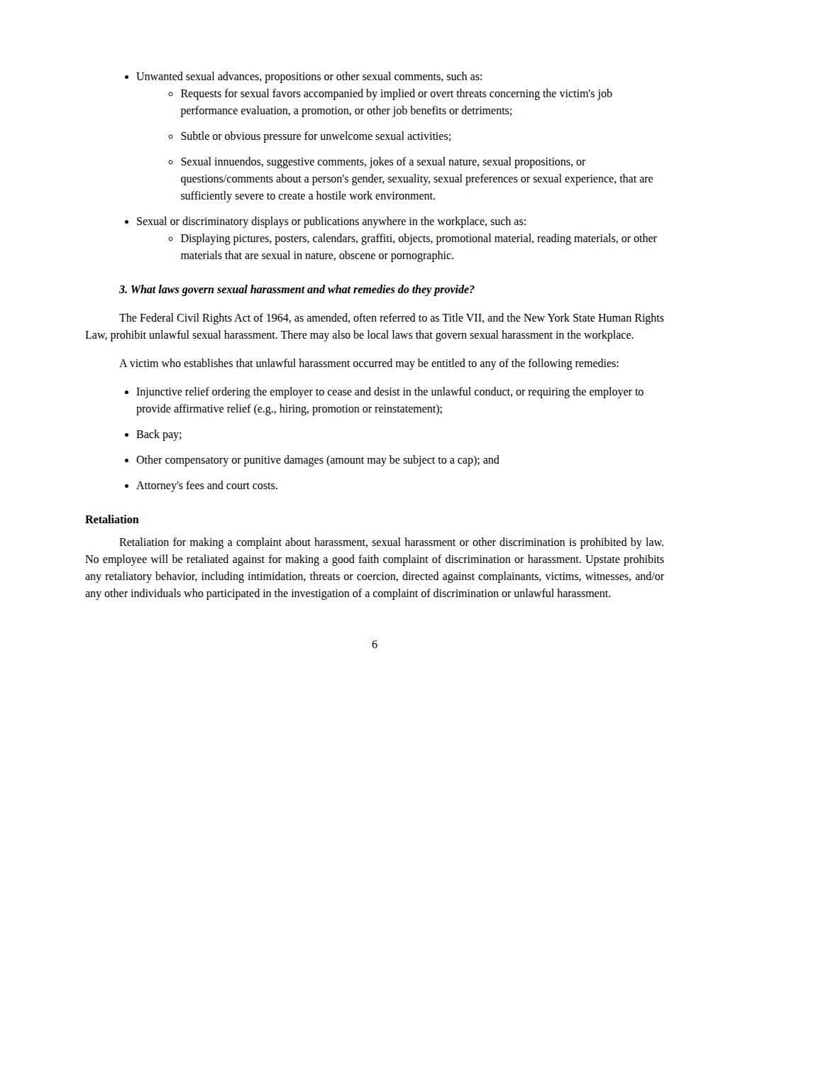Unwanted sexual advances, propositions or other sexual comments, such as:
Requests for sexual favors accompanied by implied or overt threats concerning the victim's job performance evaluation, a promotion, or other job benefits or detriments;
Subtle or obvious pressure for unwelcome sexual activities;
Sexual innuendos, suggestive comments, jokes of a sexual nature, sexual propositions, or questions/comments about a person's gender, sexuality, sexual preferences or sexual experience, that are sufficiently severe to create a hostile work environment.
Sexual or discriminatory displays or publications anywhere in the workplace, such as:
Displaying pictures, posters, calendars, graffiti, objects, promotional material, reading materials, or other materials that are sexual in nature, obscene or pornographic.
3. What laws govern sexual harassment and what remedies do they provide?
The Federal Civil Rights Act of 1964, as amended, often referred to as Title VII, and the New York State Human Rights Law, prohibit unlawful sexual harassment. There may also be local laws that govern sexual harassment in the workplace.
A victim who establishes that unlawful harassment occurred may be entitled to any of the following remedies:
Injunctive relief ordering the employer to cease and desist in the unlawful conduct, or requiring the employer to provide affirmative relief (e.g., hiring, promotion or reinstatement);
Back pay;
Other compensatory or punitive damages (amount may be subject to a cap); and
Attorney's fees and court costs.
Retaliation
Retaliation for making a complaint about harassment, sexual harassment or other discrimination is prohibited by law. No employee will be retaliated against for making a good faith complaint of discrimination or harassment. Upstate prohibits any retaliatory behavior, including intimidation, threats or coercion, directed against complainants, victims, witnesses, and/or any other individuals who participated in the investigation of a complaint of discrimination or unlawful harassment.
6